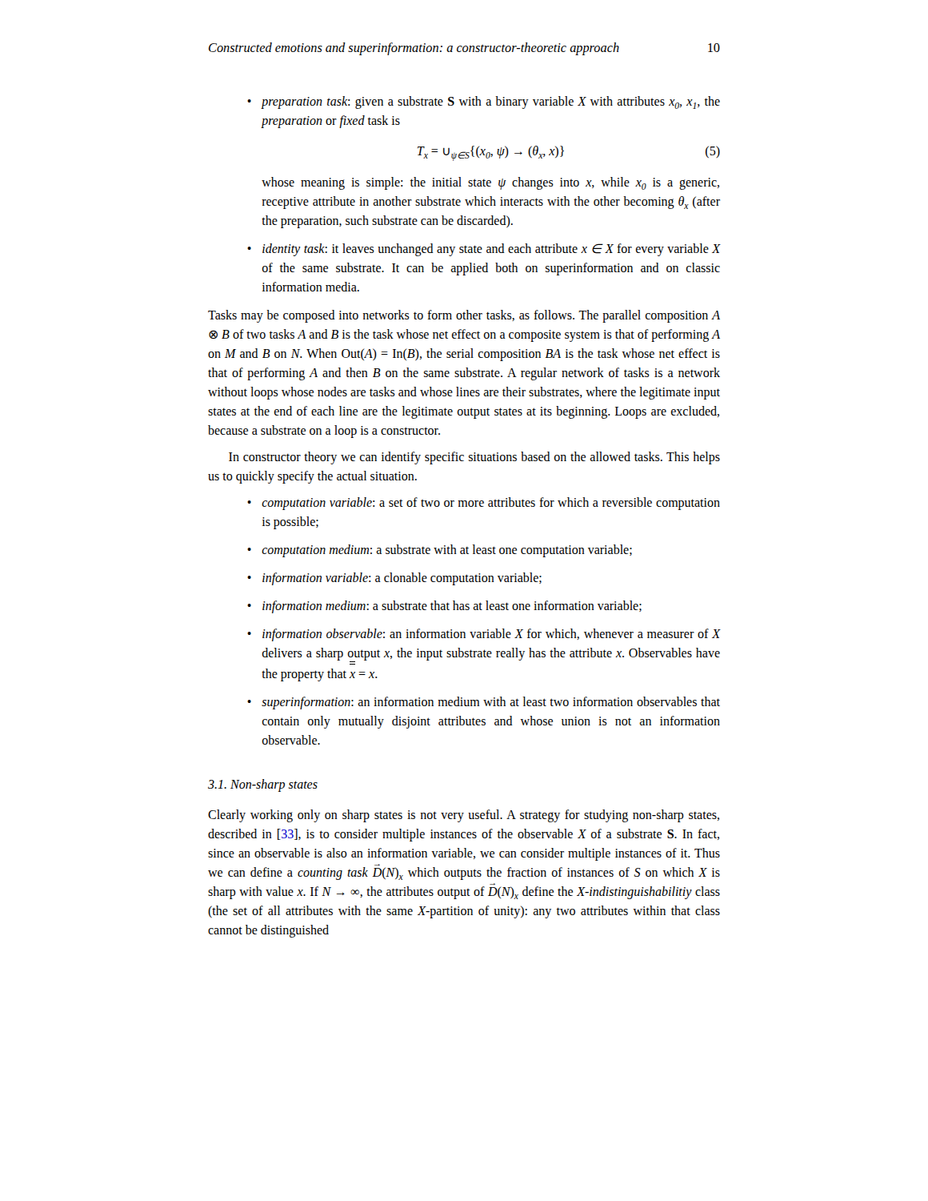Constructed emotions and superinformation: a constructor-theoretic approach 10
preparation task: given a substrate S with a binary variable X with attributes x0, x1, the preparation or fixed task is
Tx = ∪ψ∈S{(x0, ψ) → (θx, x)} (5)
whose meaning is simple: the initial state ψ changes into x, while x0 is a generic, receptive attribute in another substrate which interacts with the other becoming θx (after the preparation, such substrate can be discarded).
identity task: it leaves unchanged any state and each attribute x ∈ X for every variable X of the same substrate. It can be applied both on superinformation and on classic information media.
Tasks may be composed into networks to form other tasks, as follows. The parallel composition A ⊗ B of two tasks A and B is the task whose net effect on a composite system is that of performing A on M and B on N. When Out(A) = In(B), the serial composition BA is the task whose net effect is that of performing A and then B on the same substrate. A regular network of tasks is a network without loops whose nodes are tasks and whose lines are their substrates, where the legitimate input states at the end of each line are the legitimate output states at its beginning. Loops are excluded, because a substrate on a loop is a constructor.
In constructor theory we can identify specific situations based on the allowed tasks. This helps us to quickly specify the actual situation.
computation variable: a set of two or more attributes for which a reversible computation is possible;
computation medium: a substrate with at least one computation variable;
information variable: a clonable computation variable;
information medium: a substrate that has at least one information variable;
information observable: an information variable X for which, whenever a measurer of X delivers a sharp output x, the input substrate really has the attribute x. Observables have the property that x = x.
superinformation: an information medium with at least two information observables that contain only mutually disjoint attributes and whose union is not an information observable.
3.1. Non-sharp states
Clearly working only on sharp states is not very useful. A strategy for studying non-sharp states, described in [33], is to consider multiple instances of the observable X of a substrate S. In fact, since an observable is also an information variable, we can consider multiple instances of it. Thus we can define a counting task D(N)x which outputs the fraction of instances of S on which X is sharp with value x. If N → ∞, the attributes output of D(N)x define the X-indistinguishabilitiy class (the set of all attributes with the same X-partition of unity): any two attributes within that class cannot be distinguished